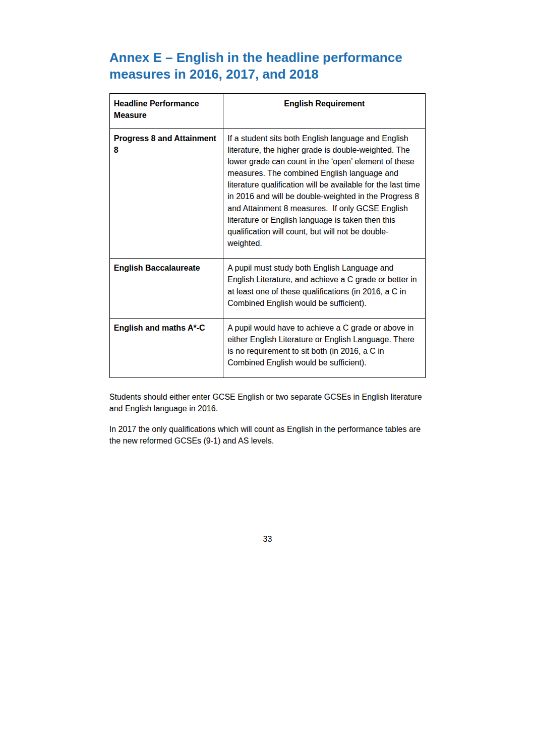Annex E – English in the headline performance
measures in 2016, 2017, and 2018
| Headline Performance Measure | English Requirement |
| --- | --- |
| Progress 8 and Attainment 8 | If a student sits both English language and English literature, the higher grade is double-weighted. The lower grade can count in the ‘open’ element of these measures. The combined English language and literature qualification will be available for the last time in 2016 and will be double-weighted in the Progress 8 and Attainment 8 measures. If only GCSE English literature or English language is taken then this qualification will count, but will not be double-weighted. |
| English Baccalaureate | A pupil must study both English Language and English Literature, and achieve a C grade or better in at least one of these qualifications (in 2016, a C in Combined English would be sufficient). |
| English and maths A*-C | A pupil would have to achieve a C grade or above in either English Literature or English Language. There is no requirement to sit both (in 2016, a C in Combined English would be sufficient). |
Students should either enter GCSE English or two separate GCSEs in English literature and English language in 2016.
In 2017 the only qualifications which will count as English in the performance tables are the new reformed GCSEs (9-1) and AS levels.
33